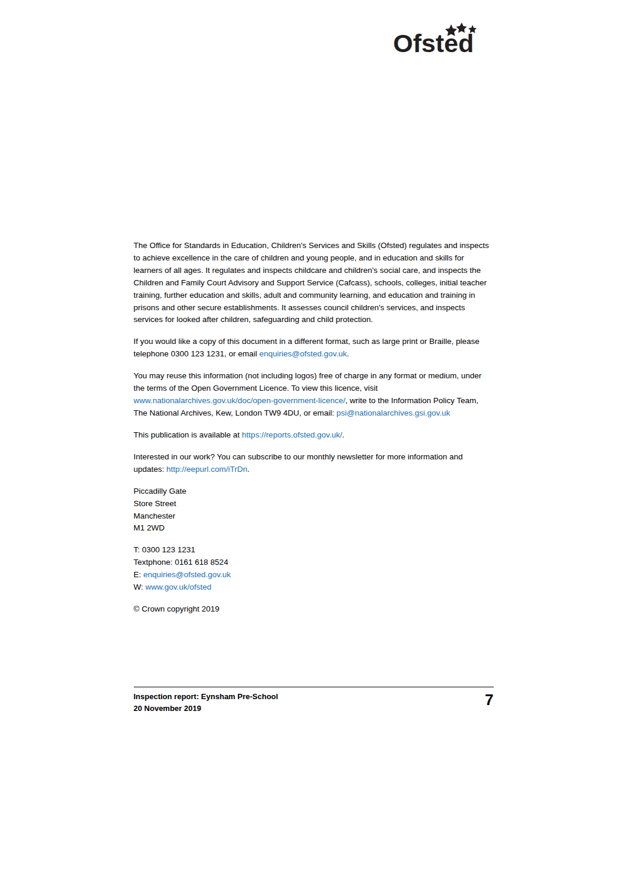The Office for Standards in Education, Children's Services and Skills (Ofsted) regulates and inspects to achieve excellence in the care of children and young people, and in education and skills for learners of all ages. It regulates and inspects childcare and children's social care, and inspects the Children and Family Court Advisory and Support Service (Cafcass), schools, colleges, initial teacher training, further education and skills, adult and community learning, and education and training in prisons and other secure establishments. It assesses council children's services, and inspects services for looked after children, safeguarding and child protection.
If you would like a copy of this document in a different format, such as large print or Braille, please telephone 0300 123 1231, or email enquiries@ofsted.gov.uk.
You may reuse this information (not including logos) free of charge in any format or medium, under the terms of the Open Government Licence. To view this licence, visit www.nationalarchives.gov.uk/doc/open-government-licence/, write to the Information Policy Team, The National Archives, Kew, London TW9 4DU, or email: psi@nationalarchives.gsi.gov.uk
This publication is available at https://reports.ofsted.gov.uk/.
Interested in our work? You can subscribe to our monthly newsletter for more information and updates: http://eepurl.com/iTrDn.
Piccadilly Gate
Store Street
Manchester
M1 2WD
T: 0300 123 1231
Textphone: 0161 618 8524
E: enquiries@ofsted.gov.uk
W: www.gov.uk/ofsted
© Crown copyright 2019
Inspection report: Eynsham Pre-School 20 November 2019
7